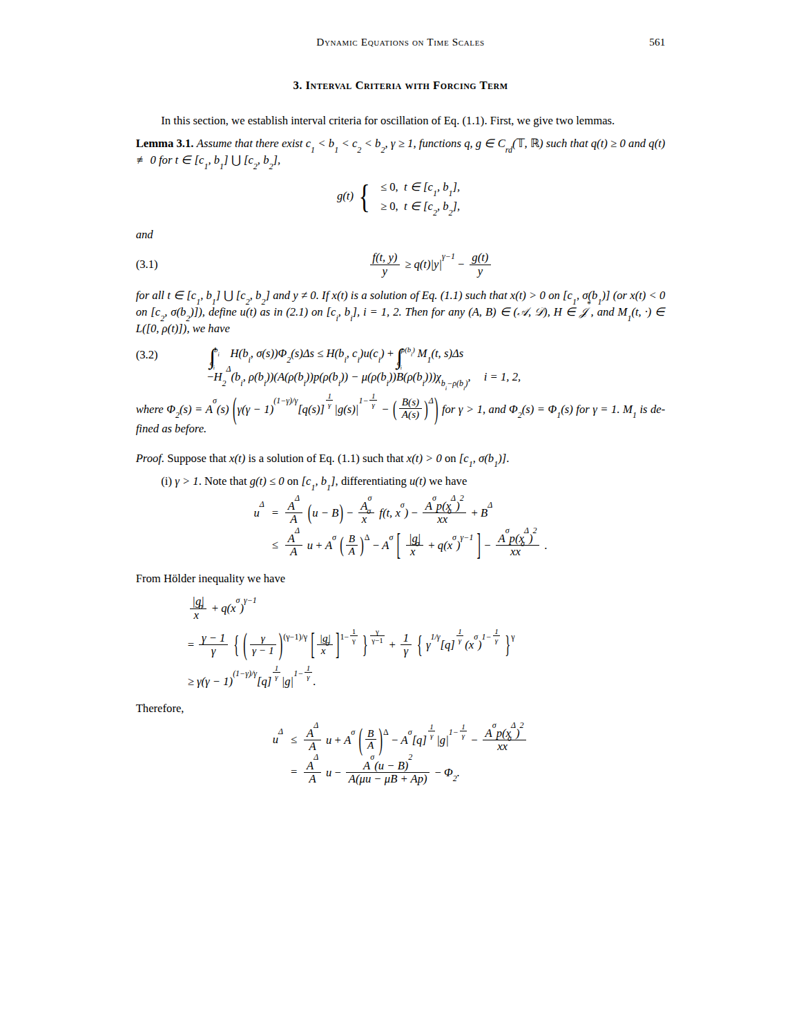Dynamic Equations on Time Scales 561
3. Interval Criteria with Forcing Term
In this section, we establish interval criteria for oscillation of Eq. (1.1). First, we give two lemmas.
Lemma 3.1. Assume that there exist c1 < b1 < c2 < b2, γ ≥ 1, functions q, g ∈ Crd(𝕋, ℝ) such that q(t) ≥ 0 and q(t) ≢ 0 for t ∈ [c1, b1] ⋃ [c2, b2],
g(t) {
| ≤ 0, | t ∈ [c 1 , b 1 ], |
| ≥ 0, | t ∈ [c 2 , b 2 ], |
and
(3.1) f(t, y) y ≥ q(t)|y|γ−1 − g(t) y
for all t ∈ [c1, b1] ⋃ [c2, b2] and y ≠ 0. If x(t) is a solution of Eq. (1.1) such that x(t) > 0 on [c1, σ(b1)] (or x(t) < 0 on [c2, σ(b2)]), define u(t) as in (2.1) on [ci, bi], i = 1, 2. Then for any (A, B) ∈ (𝒜, 𝒟), H ∈ 𝒥*, and M1(t, ·) ∈ L([0, ρ(t)]), we have
(3.2) bi∫ci H(bi, σ(s))Φ2(s)Δs ≤ H(bi, ci)u(ci) + ρ(bi)∫ci M1(t, s)Δs
−H2Δ(bi, ρ(bi))(A(ρ(bi))p(ρ(bi)) − μ(ρ(bi))B(ρ(bi)))χbi−ρ(bi), i = 1, 2,
where Φ2(s) = Aσ(s) (γ(γ − 1)(1−γ)/γ[q(s)]1 γ|g(s)|1−1 γ − (B(s) A(s))Δ) for γ > 1, and Φ2(s) = Φ1(s) for γ = 1. M1 is defined as before.
Proof. Suppose that x(t) is a solution of Eq. (1.1) such that x(t) > 0 on [c1, σ(b1)].
(i) γ > 1. Note that g(t) ≤ 0 on [c1, b1], differentiating u(t) we have
| u Δ | = | A Δ A ( u − B ) − A σ x σ f(t, x σ ) − A σ p(x Δ ) 2 xx σ + B Δ |
| | ≤ | A Δ A u + A σ ( B A ) Δ − A σ [ /g/ x σ + q(x σ ) γ−1 ] − A σ p(x Δ ) 2 xx σ . |
From Hölder inequality we have
|g|xσ + q(xσ)γ−1
= γ − 1 γ { (γγ − 1)(γ−1)/γ [|g|xσ]1−1 γ }γγ−1 + 1 γ { γ1/γ[q]1 γ(xσ)1−1 γ }γ
≥ γ(γ − 1)(1−γ)/γ[q]1 γ|g|1−1 γ.
Therefore,
| u Δ | ≤ | A Δ A u + A σ ( B A ) Δ − A σ [q] 1 γ /g/ 1− 1 γ − A σ p(x Δ ) 2 xx σ |
| | = | A Δ A u − A σ (u − B) 2 A(μu − μB + Ap) − Φ 2 . |